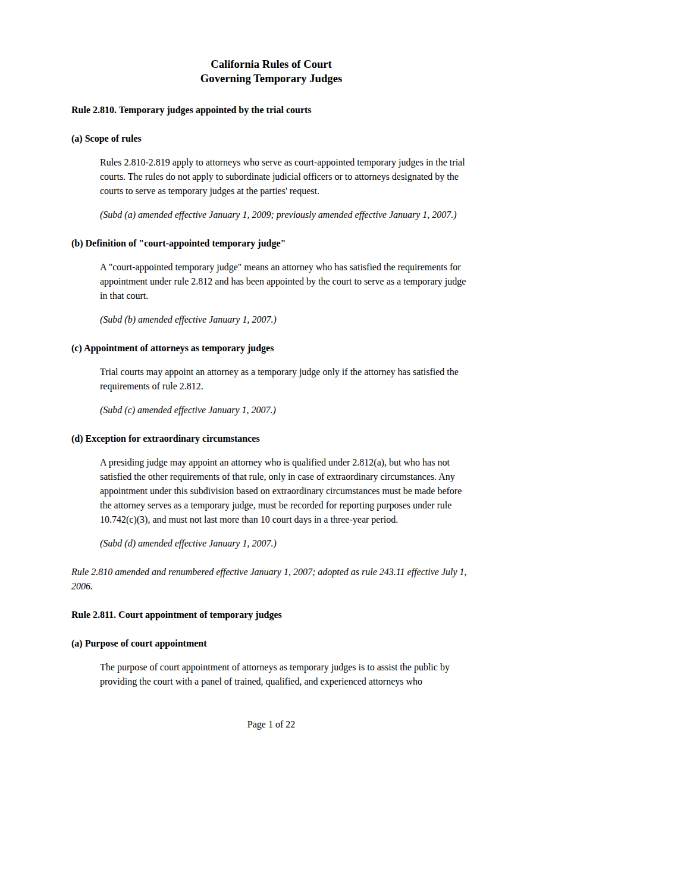California Rules of Court
Governing Temporary Judges
Rule 2.810. Temporary judges appointed by the trial courts
(a) Scope of rules
Rules 2.810-2.819 apply to attorneys who serve as court-appointed temporary judges in the trial courts. The rules do not apply to subordinate judicial officers or to attorneys designated by the courts to serve as temporary judges at the parties' request.
(Subd (a) amended effective January 1, 2009; previously amended effective January 1, 2007.)
(b) Definition of "court-appointed temporary judge"
A "court-appointed temporary judge" means an attorney who has satisfied the requirements for appointment under rule 2.812 and has been appointed by the court to serve as a temporary judge in that court.
(Subd (b) amended effective January 1, 2007.)
(c) Appointment of attorneys as temporary judges
Trial courts may appoint an attorney as a temporary judge only if the attorney has satisfied the requirements of rule 2.812.
(Subd (c) amended effective January 1, 2007.)
(d) Exception for extraordinary circumstances
A presiding judge may appoint an attorney who is qualified under 2.812(a), but who has not satisfied the other requirements of that rule, only in case of extraordinary circumstances. Any appointment under this subdivision based on extraordinary circumstances must be made before the attorney serves as a temporary judge, must be recorded for reporting purposes under rule 10.742(c)(3), and must not last more than 10 court days in a three-year period.
(Subd (d) amended effective January 1, 2007.)
Rule 2.810 amended and renumbered effective January 1, 2007; adopted as rule 243.11 effective July 1, 2006.
Rule 2.811. Court appointment of temporary judges
(a) Purpose of court appointment
The purpose of court appointment of attorneys as temporary judges is to assist the public by providing the court with a panel of trained, qualified, and experienced attorneys who
Page 1 of 22